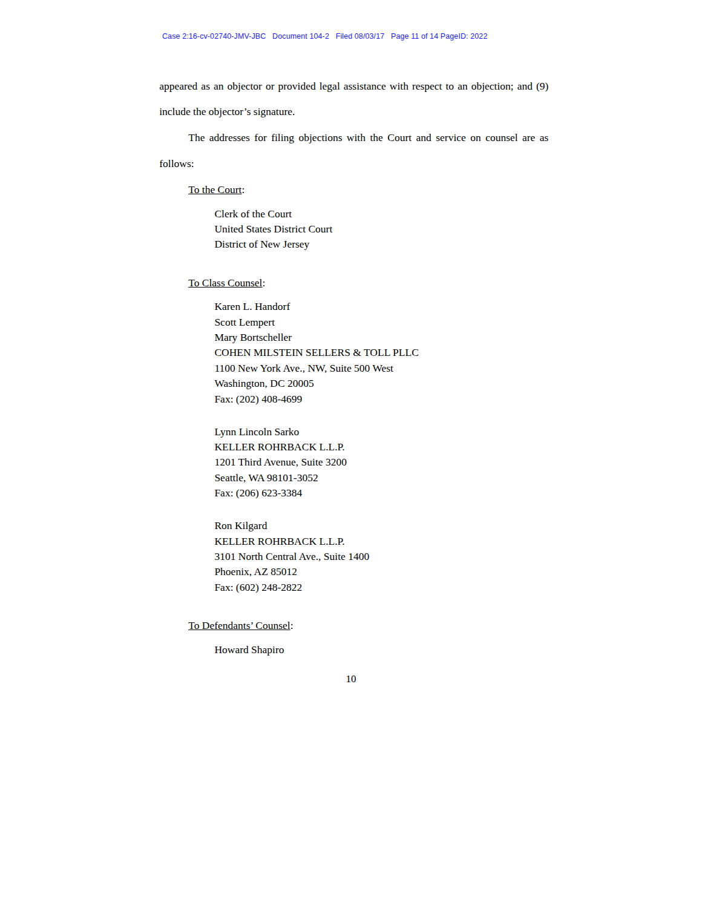Case 2:16-cv-02740-JMV-JBC Document 104-2 Filed 08/03/17 Page 11 of 14 PageID: 2022
appeared as an objector or provided legal assistance with respect to an objection; and (9) include the objector’s signature.
The addresses for filing objections with the Court and service on counsel are as follows:
To the Court:
Clerk of the Court
United States District Court
District of New Jersey
To Class Counsel:
Karen L. Handorf
Scott Lempert
Mary Bortscheller
COHEN MILSTEIN SELLERS & TOLL PLLC
1100 New York Ave., NW, Suite 500 West
Washington, DC 20005
Fax: (202) 408-4699
Lynn Lincoln Sarko
KELLER ROHRBACK L.L.P.
1201 Third Avenue, Suite 3200
Seattle, WA 98101-3052
Fax: (206) 623-3384
Ron Kilgard
KELLER ROHRBACK L.L.P.
3101 North Central Ave., Suite 1400
Phoenix, AZ 85012
Fax: (602) 248-2822
To Defendants’ Counsel:
Howard Shapiro
10